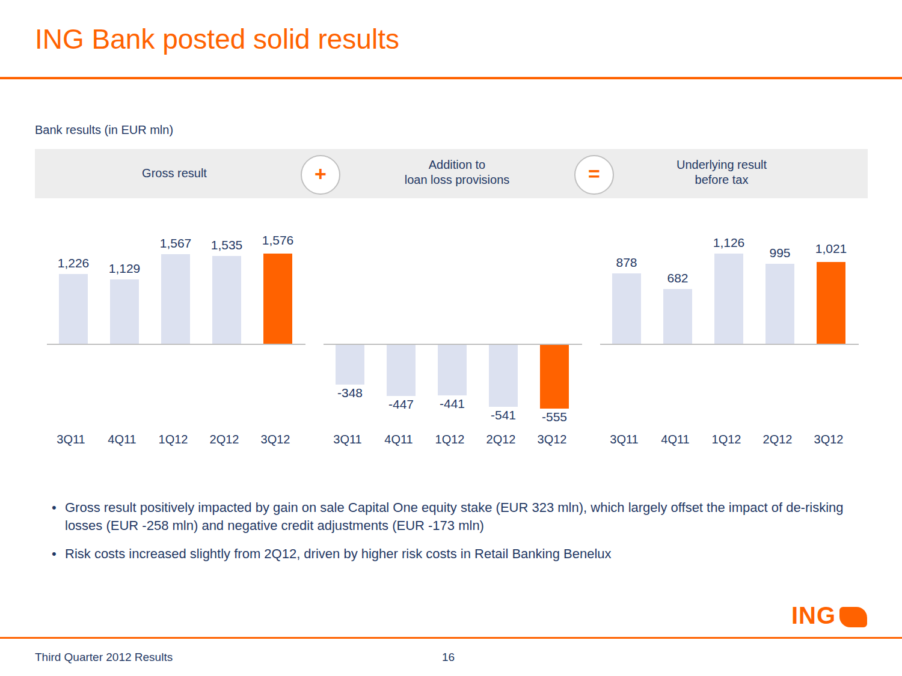ING Bank posted solid results
Bank results (in EUR mln)
Gross result
+
Addition to
loan loss provisions
=
Underlying result
before tax
1,226
1,129
1,567
1,535
1,576
3Q11
4Q11
1Q12
2Q12
3Q12
-348
-447
-441
-541
-555
3Q11
4Q11
1Q12
2Q12
3Q12
878
682
1,126
995
1,021
3Q11
4Q11
1Q12
2Q12
3Q12
Gross result positively impacted by gain on sale Capital One equity stake (EUR 323 mln), which largely offset the impact of de-risking losses (EUR -258 mln) and negative credit adjustments (EUR -173 mln)
Risk costs increased slightly from 2Q12, driven by higher risk costs in Retail Banking Benelux
ING
Third Quarter 2012 Results
16